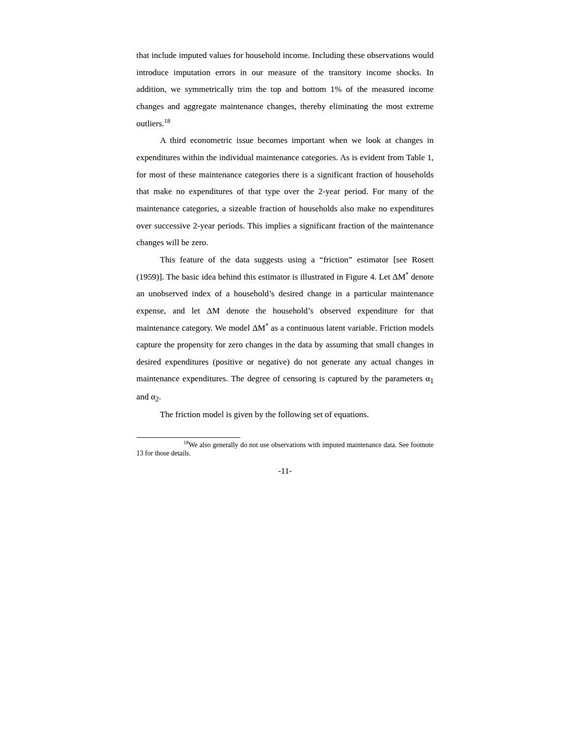that include imputed values for household income. Including these observations would introduce imputation errors in our measure of the transitory income shocks. In addition, we symmetrically trim the top and bottom 1% of the measured income changes and aggregate maintenance changes, thereby eliminating the most extreme outliers.18
A third econometric issue becomes important when we look at changes in expenditures within the individual maintenance categories. As is evident from Table 1, for most of these maintenance categories there is a significant fraction of households that make no expenditures of that type over the 2-year period. For many of the maintenance categories, a sizeable fraction of households also make no expenditures over successive 2-year periods. This implies a significant fraction of the maintenance changes will be zero.
This feature of the data suggests using a “friction” estimator [see Rosett (1959)]. The basic idea behind this estimator is illustrated in Figure 4. Let ΔM* denote an unobserved index of a household’s desired change in a particular maintenance expense, and let ΔM denote the household’s observed expenditure for that maintenance category. We model ΔM* as a continuous latent variable. Friction models capture the propensity for zero changes in the data by assuming that small changes in desired expenditures (positive or negative) do not generate any actual changes in maintenance expenditures. The degree of censoring is captured by the parameters α1 and α2.
The friction model is given by the following set of equations.
18We also generally do not use observations with imputed maintenance data. See footnote 13 for those details.
-11-